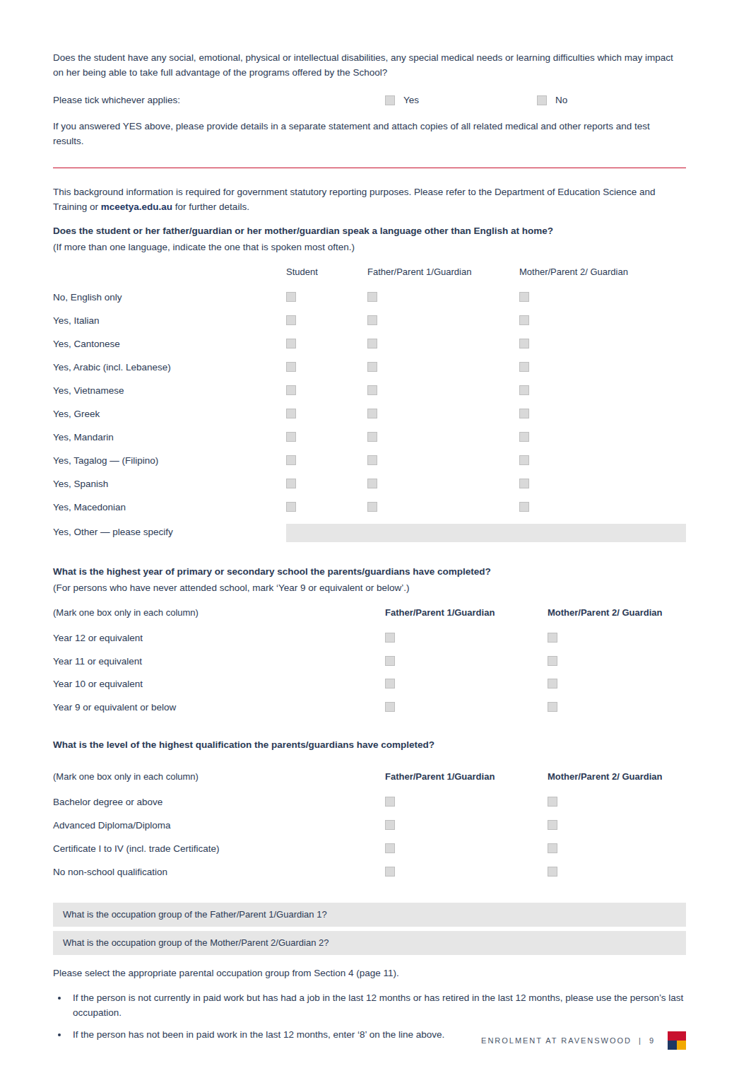Does the student have any social, emotional, physical or intellectual disabilities, any special medical needs or learning difficulties which may impact on her being able to take full advantage of the programs offered by the School?
Please tick whichever applies:
Yes
No
If you answered YES above, please provide details in a separate statement and attach copies of all related medical and other reports and test results.
This background information is required for government statutory reporting purposes. Please refer to the Department of Education Science and Training or mceetya.edu.au for further details.
Does the student or her father/guardian or her mother/guardian speak a language other than English at home?
(If more than one language, indicate the one that is spoken most often.)
| | Student | Father/Parent 1/Guardian | Mother/Parent 2/ Guardian |
| --- | --- | --- | --- |
| No, English only | | | |
| Yes, Italian | | | |
| Yes, Cantonese | | | |
| Yes, Arabic (incl. Lebanese) | | | |
| Yes, Vietnamese | | | |
| Yes, Greek | | | |
| Yes, Mandarin | | | |
| Yes, Tagalog — (Filipino) | | | |
| Yes, Spanish | | | |
| Yes, Macedonian | | | |
| Yes, Other — please specify | |
What is the highest year of primary or secondary school the parents/guardians have completed?
(For persons who have never attended school, mark ‘Year 9 or equivalent or below’.)
| (Mark one box only in each column) | Father/Parent 1/Guardian | Mother/Parent 2/ Guardian |
| --- | --- | --- |
| Year 12 or equivalent | | |
| Year 11 or equivalent | | |
| Year 10 or equivalent | | |
| Year 9 or equivalent or below | | |
What is the level of the highest qualification the parents/guardians have completed?
| (Mark one box only in each column) | Father/Parent 1/Guardian | Mother/Parent 2/ Guardian |
| --- | --- | --- |
| Bachelor degree or above | | |
| Advanced Diploma/Diploma | | |
| Certificate I to IV (incl. trade Certificate) | | |
| No non-school qualification | | |
What is the occupation group of the Father/Parent 1/Guardian 1?
What is the occupation group of the Mother/Parent 2/Guardian 2?
Please select the appropriate parental occupation group from Section 4 (page 11).
If the person is not currently in paid work but has had a job in the last 12 months or has retired in the last 12 months, please use the person’s last occupation.
If the person has not been in paid work in the last 12 months, enter ‘8’ on the line above.
ENROLMENT AT RAVENSWOOD | 9